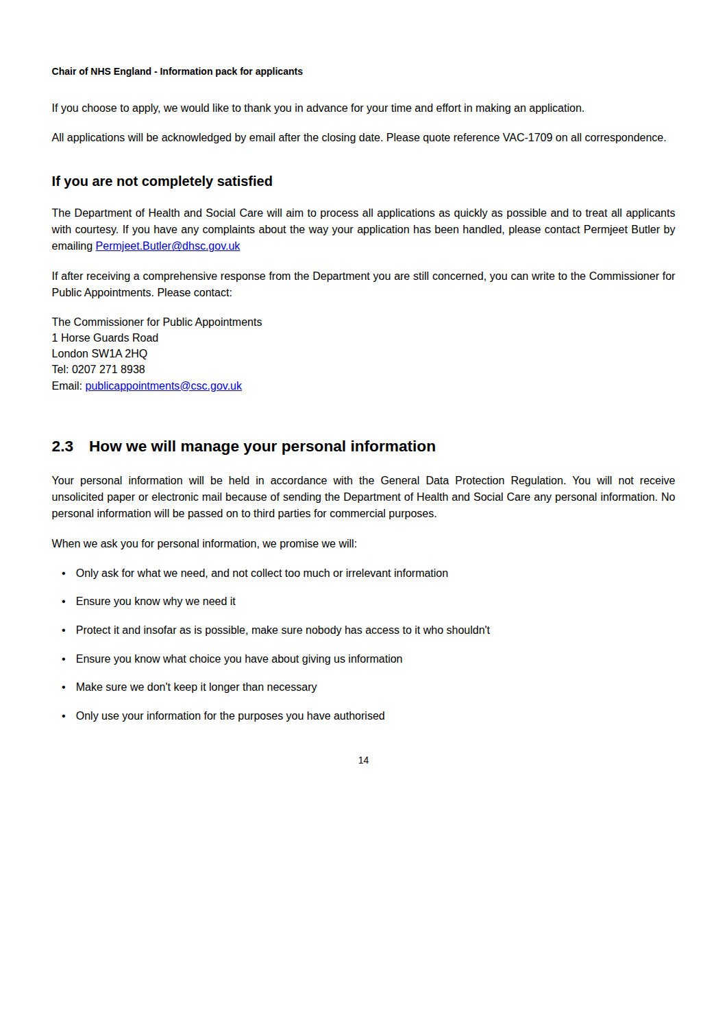Chair of NHS England - Information pack for applicants
If you choose to apply, we would like to thank you in advance for your time and effort in making an application.
All applications will be acknowledged by email after the closing date. Please quote reference VAC-1709 on all correspondence.
If you are not completely satisfied
The Department of Health and Social Care will aim to process all applications as quickly as possible and to treat all applicants with courtesy. If you have any complaints about the way your application has been handled, please contact Permjeet Butler by emailing Permjeet.Butler@dhsc.gov.uk
If after receiving a comprehensive response from the Department you are still concerned, you can write to the Commissioner for Public Appointments. Please contact:
The Commissioner for Public Appointments
1 Horse Guards Road
London SW1A 2HQ
Tel: 0207 271 8938
Email: publicappointments@csc.gov.uk
2.3 How we will manage your personal information
Your personal information will be held in accordance with the General Data Protection Regulation. You will not receive unsolicited paper or electronic mail because of sending the Department of Health and Social Care any personal information. No personal information will be passed on to third parties for commercial purposes.
When we ask you for personal information, we promise we will:
Only ask for what we need, and not collect too much or irrelevant information
Ensure you know why we need it
Protect it and insofar as is possible, make sure nobody has access to it who shouldn't
Ensure you know what choice you have about giving us information
Make sure we don't keep it longer than necessary
Only use your information for the purposes you have authorised
14